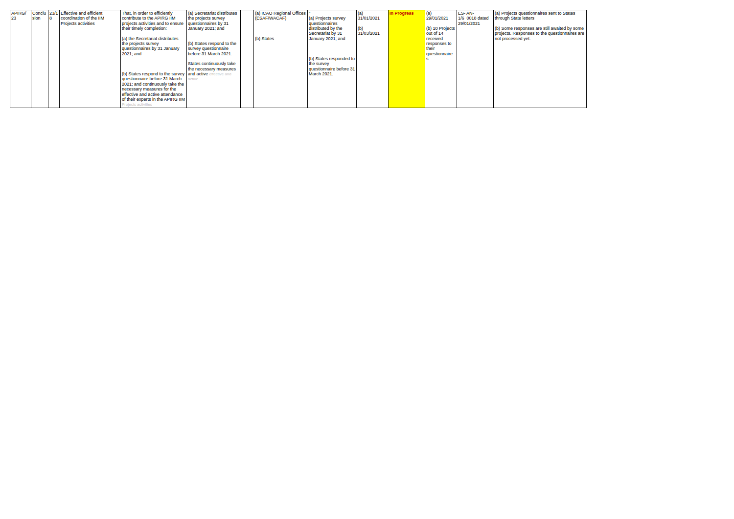| APIRG/ 23 | Conclu sion | 23/1 8 | Effective and efficient coordination of the IIM Projects activities | That, in order to efficiently contribute to the APIRG IIM projects activities and to ensure their timely completion: (a) the Secretariat distributes the projects survey questionnaires by 31 January 2021; and (b) States respond to the survey questionnaire before 31 March 2021; and continuously take the necessary measures for the effective and active attendance of their experts in the APIRG IIM Projects activities | (a) Secretariat distributes the projects survey questionnaires by 31 January 2021; and (b) States respond to the survey questionnaire before 31 March 2021. States continuously take the necessary measures and active effective and active | | (a) ICAO Regional Offices (ESAF/WACAF) (b) States | " (a) Projects survey questionnaires distributed by the Secretariat by 31 January 2021; and (b) States responded to the survey questionnaire before 31 March 2021. | (a) 31/01/2021 (b) 31/03/2021 | In Progress | (a) 29/01/2021 (b) 10 Projects out of 14 received responses to their questionnaire s | ES- AN- 1/6 0018 dated 29/01/2021 | (a) Projects questionnaires sent to States through State letters (b) Some responses are still awaited by some projects. Responses to the questionnaires are not processed yet. |